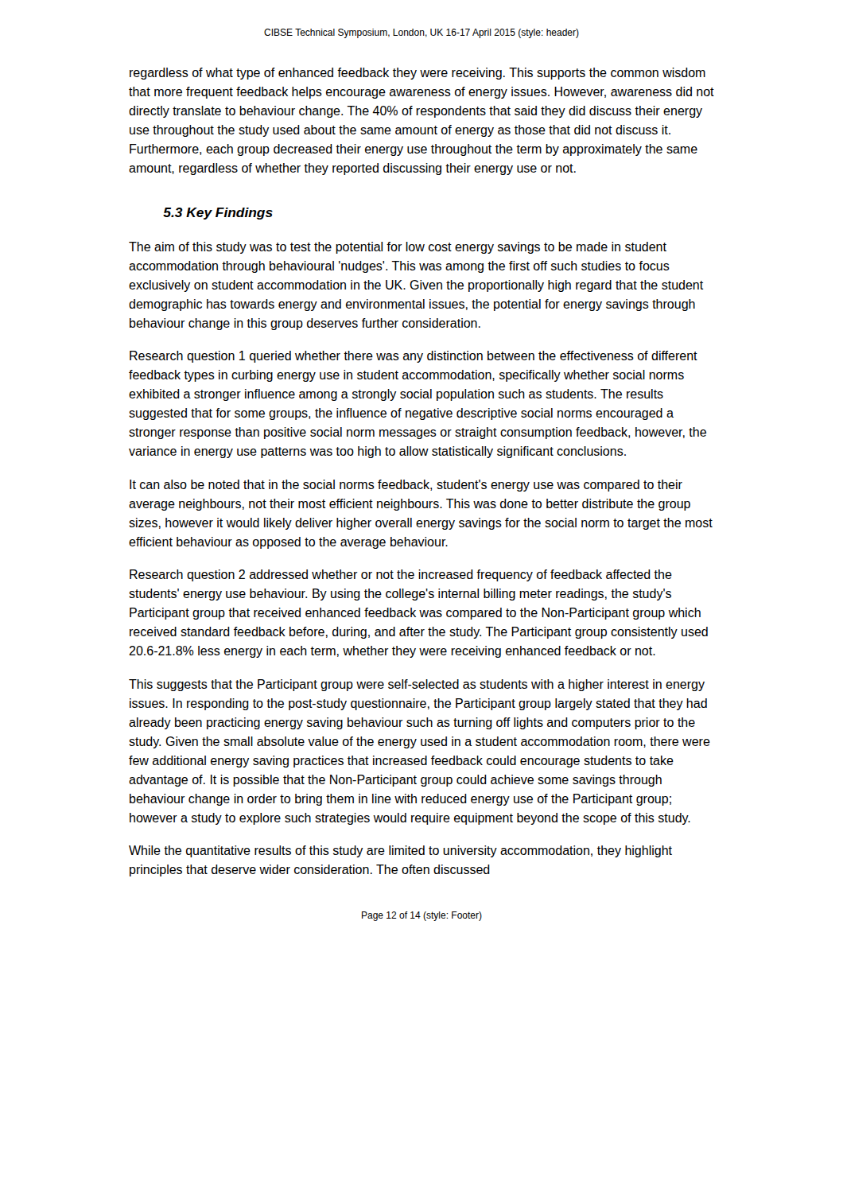CIBSE Technical Symposium, London, UK 16-17 April 2015 (style: header)
regardless of what type of enhanced feedback they were receiving. This supports the common wisdom that more frequent feedback helps encourage awareness of energy issues. However, awareness did not directly translate to behaviour change. The 40% of respondents that said they did discuss their energy use throughout the study used about the same amount of energy as those that did not discuss it. Furthermore, each group decreased their energy use throughout the term by approximately the same amount, regardless of whether they reported discussing their energy use or not.
5.3 Key Findings
The aim of this study was to test the potential for low cost energy savings to be made in student accommodation through behavioural 'nudges'. This was among the first off such studies to focus exclusively on student accommodation in the UK. Given the proportionally high regard that the student demographic has towards energy and environmental issues, the potential for energy savings through behaviour change in this group deserves further consideration.
Research question 1 queried whether there was any distinction between the effectiveness of different feedback types in curbing energy use in student accommodation, specifically whether social norms exhibited a stronger influence among a strongly social population such as students. The results suggested that for some groups, the influence of negative descriptive social norms encouraged a stronger response than positive social norm messages or straight consumption feedback, however, the variance in energy use patterns was too high to allow statistically significant conclusions.
It can also be noted that in the social norms feedback, student's energy use was compared to their average neighbours, not their most efficient neighbours. This was done to better distribute the group sizes, however it would likely deliver higher overall energy savings for the social norm to target the most efficient behaviour as opposed to the average behaviour.
Research question 2 addressed whether or not the increased frequency of feedback affected the students' energy use behaviour. By using the college's internal billing meter readings, the study's Participant group that received enhanced feedback was compared to the Non-Participant group which received standard feedback before, during, and after the study. The Participant group consistently used 20.6-21.8% less energy in each term, whether they were receiving enhanced feedback or not.
This suggests that the Participant group were self-selected as students with a higher interest in energy issues. In responding to the post-study questionnaire, the Participant group largely stated that they had already been practicing energy saving behaviour such as turning off lights and computers prior to the study. Given the small absolute value of the energy used in a student accommodation room, there were few additional energy saving practices that increased feedback could encourage students to take advantage of. It is possible that the Non-Participant group could achieve some savings through behaviour change in order to bring them in line with reduced energy use of the Participant group; however a study to explore such strategies would require equipment beyond the scope of this study.
While the quantitative results of this study are limited to university accommodation, they highlight principles that deserve wider consideration. The often discussed
Page 12 of 14 (style: Footer)